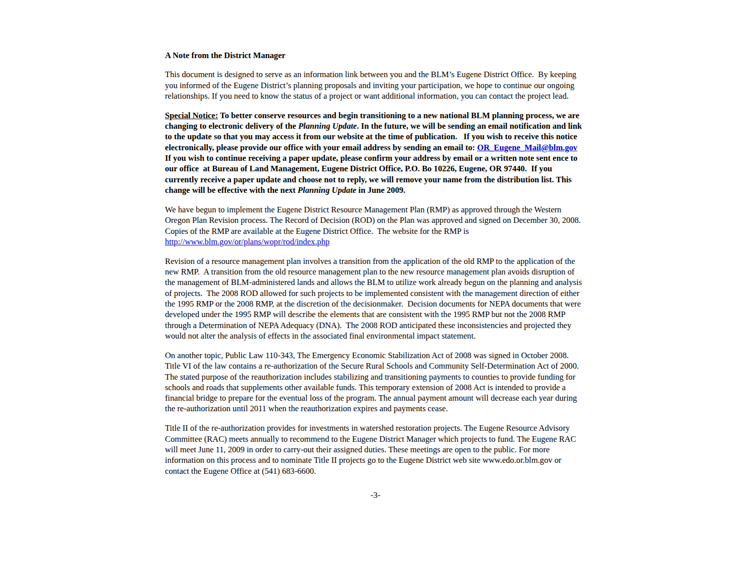A Note from the District Manager
This document is designed to serve as an information link between you and the BLM’s Eugene District Office. By keeping you informed of the Eugene District’s planning proposals and inviting your participation, we hope to continue our ongoing relationships. If you need to know the status of a project or want additional information, you can contact the project lead.
Special Notice: To better conserve resources and begin transitioning to a new national BLM planning process, we are changing to electronic delivery of the Planning Update. In the future, we will be sending an email notification and link to the update so that you may access it from our website at the time of publication. If you wish to receive this notice electronically, please provide our office with your email address by sending an email to: OR_Eugene_Mail@blm.gov If you wish to continue receiving a paper update, please confirm your address by email or a written note sent ence to our office at Bureau of Land Management, Eugene District Office, P.O. Bo 10226, Eugene, OR 97440. If you currently receive a paper update and choose not to reply, we will remove your name from the distribution list. This change will be effective with the next Planning Update in June 2009.
We have begun to implement the Eugene District Resource Management Plan (RMP) as approved through the Western Oregon Plan Revision process. The Record of Decision (ROD) on the Plan was approved and signed on December 30, 2008. Copies of the RMP are available at the Eugene District Office. The website for the RMP is http://www.blm.gov/or/plans/wopr/rod/index.php
Revision of a resource management plan involves a transition from the application of the old RMP to the application of the new RMP. A transition from the old resource management plan to the new resource management plan avoids disruption of the management of BLM-administered lands and allows the BLM to utilize work already begun on the planning and analysis of projects. The 2008 ROD allowed for such projects to be implemented consistent with the management direction of either the 1995 RMP or the 2008 RMP, at the discretion of the decisionmaker. Decision documents for NEPA documents that were developed under the 1995 RMP will describe the elements that are consistent with the 1995 RMP but not the 2008 RMP through a Determination of NEPA Adequacy (DNA). The 2008 ROD anticipated these inconsistencies and projected they would not alter the analysis of effects in the associated final environmental impact statement.
On another topic, Public Law 110-343, The Emergency Economic Stabilization Act of 2008 was signed in October 2008. Title VI of the law contains a re-authorization of the Secure Rural Schools and Community Self-Determination Act of 2000. The stated purpose of the reauthorization includes stabilizing and transitioning payments to counties to provide funding for schools and roads that supplements other available funds. This temporary extension of 2008 Act is intended to provide a financial bridge to prepare for the eventual loss of the program. The annual payment amount will decrease each year during the re-authorization until 2011 when the reauthorization expires and payments cease.
Title II of the re-authorization provides for investments in watershed restoration projects. The Eugene Resource Advisory Committee (RAC) meets annually to recommend to the Eugene District Manager which projects to fund. The Eugene RAC will meet June 11, 2009 in order to carry-out their assigned duties. These meetings are open to the public. For more information on this process and to nominate Title II projects go to the Eugene District web site www.edo.or.blm.gov or contact the Eugene Office at (541) 683-6600.
-3-